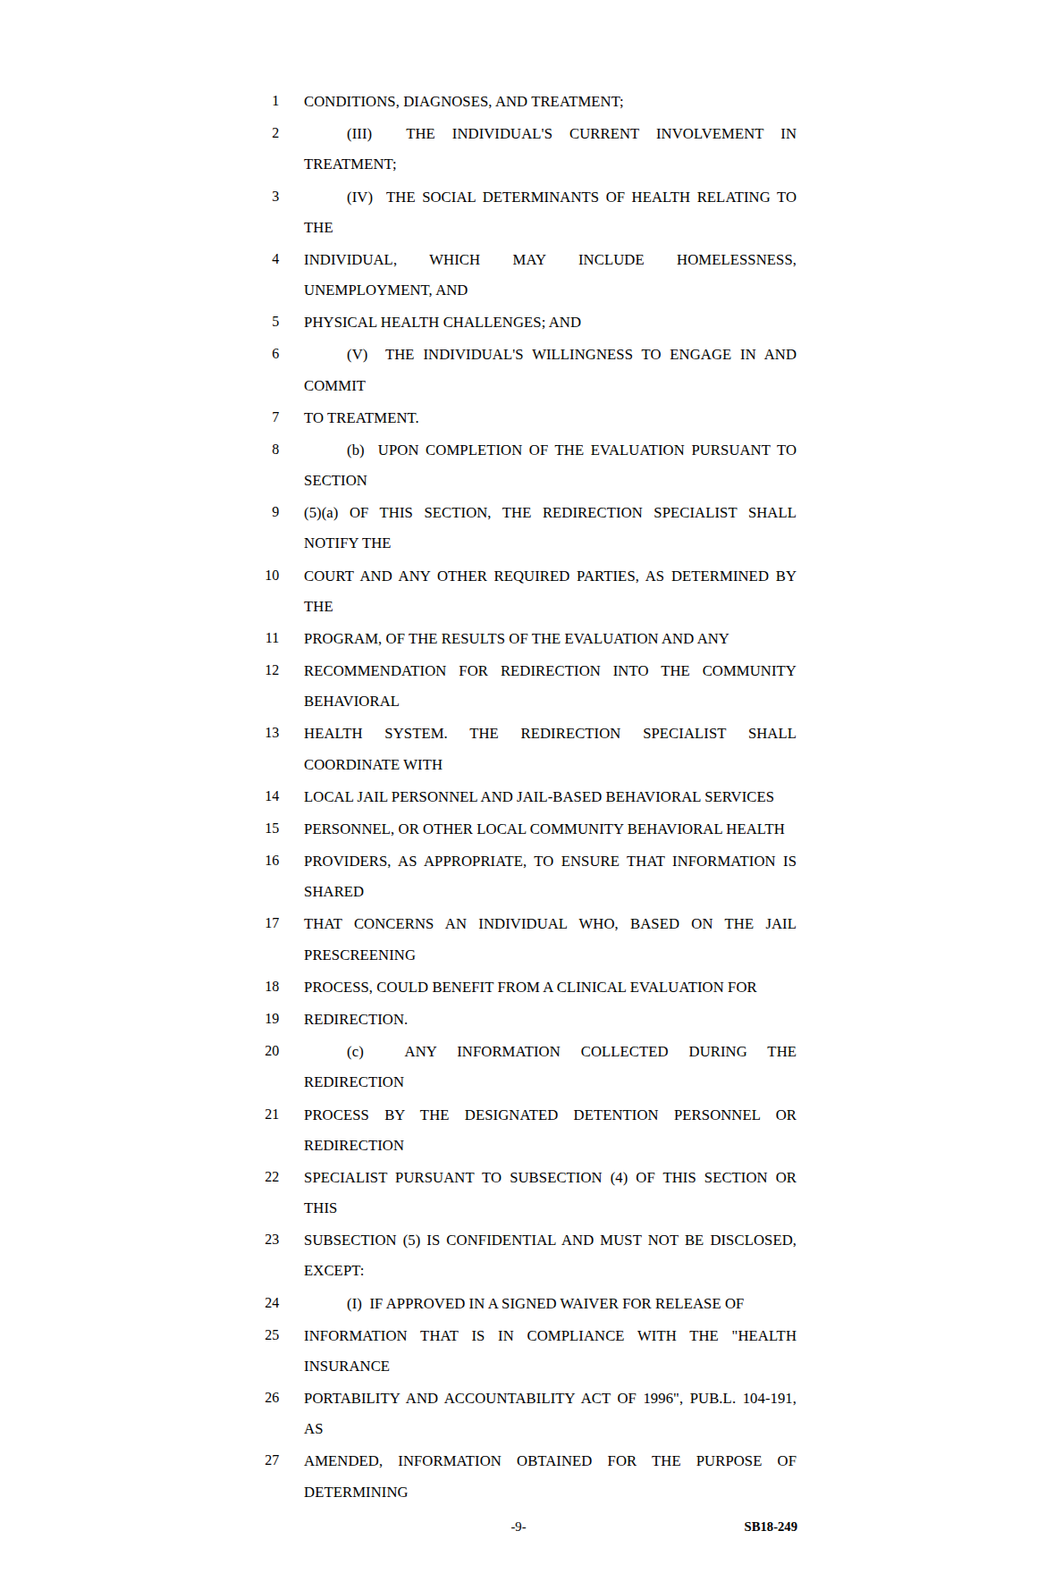| 1 | CONDITIONS, DIAGNOSES, AND TREATMENT; |
| 2 | (III) THE INDIVIDUAL'S CURRENT INVOLVEMENT IN TREATMENT; |
| 3 | (IV) THE SOCIAL DETERMINANTS OF HEALTH RELATING TO THE |
| 4 | INDIVIDUAL, WHICH MAY INCLUDE HOMELESSNESS, UNEMPLOYMENT, AND |
| 5 | PHYSICAL HEALTH CHALLENGES; AND |
| 6 | (V) THE INDIVIDUAL'S WILLINGNESS TO ENGAGE IN AND COMMIT |
| 7 | TO TREATMENT. |
| 8 | (b) UPON COMPLETION OF THE EVALUATION PURSUANT TO SECTION |
| 9 | (5)(a) OF THIS SECTION, THE REDIRECTION SPECIALIST SHALL NOTIFY THE |
| 10 | COURT AND ANY OTHER REQUIRED PARTIES, AS DETERMINED BY THE |
| 11 | PROGRAM, OF THE RESULTS OF THE EVALUATION AND ANY |
| 12 | RECOMMENDATION FOR REDIRECTION INTO THE COMMUNITY BEHAVIORAL |
| 13 | HEALTH SYSTEM. THE REDIRECTION SPECIALIST SHALL COORDINATE WITH |
| 14 | LOCAL JAIL PERSONNEL AND JAIL-BASED BEHAVIORAL SERVICES |
| 15 | PERSONNEL, OR OTHER LOCAL COMMUNITY BEHAVIORAL HEALTH |
| 16 | PROVIDERS, AS APPROPRIATE, TO ENSURE THAT INFORMATION IS SHARED |
| 17 | THAT CONCERNS AN INDIVIDUAL WHO, BASED ON THE JAIL PRESCREENING |
| 18 | PROCESS, COULD BENEFIT FROM A CLINICAL EVALUATION FOR |
| 19 | REDIRECTION. |
| 20 | (c) ANY INFORMATION COLLECTED DURING THE REDIRECTION |
| 21 | PROCESS BY THE DESIGNATED DETENTION PERSONNEL OR REDIRECTION |
| 22 | SPECIALIST PURSUANT TO SUBSECTION (4) OF THIS SECTION OR THIS |
| 23 | SUBSECTION (5) IS CONFIDENTIAL AND MUST NOT BE DISCLOSED, EXCEPT: |
| 24 | (I) IF APPROVED IN A SIGNED WAIVER FOR RELEASE OF |
| 25 | INFORMATION THAT IS IN COMPLIANCE WITH THE "HEALTH INSURANCE |
| 26 | PORTABILITY AND ACCOUNTABILITY ACT OF 1996", PUB.L. 104-191, AS |
| 27 | AMENDED, INFORMATION OBTAINED FOR THE PURPOSE OF DETERMINING |
-9- SB18-249